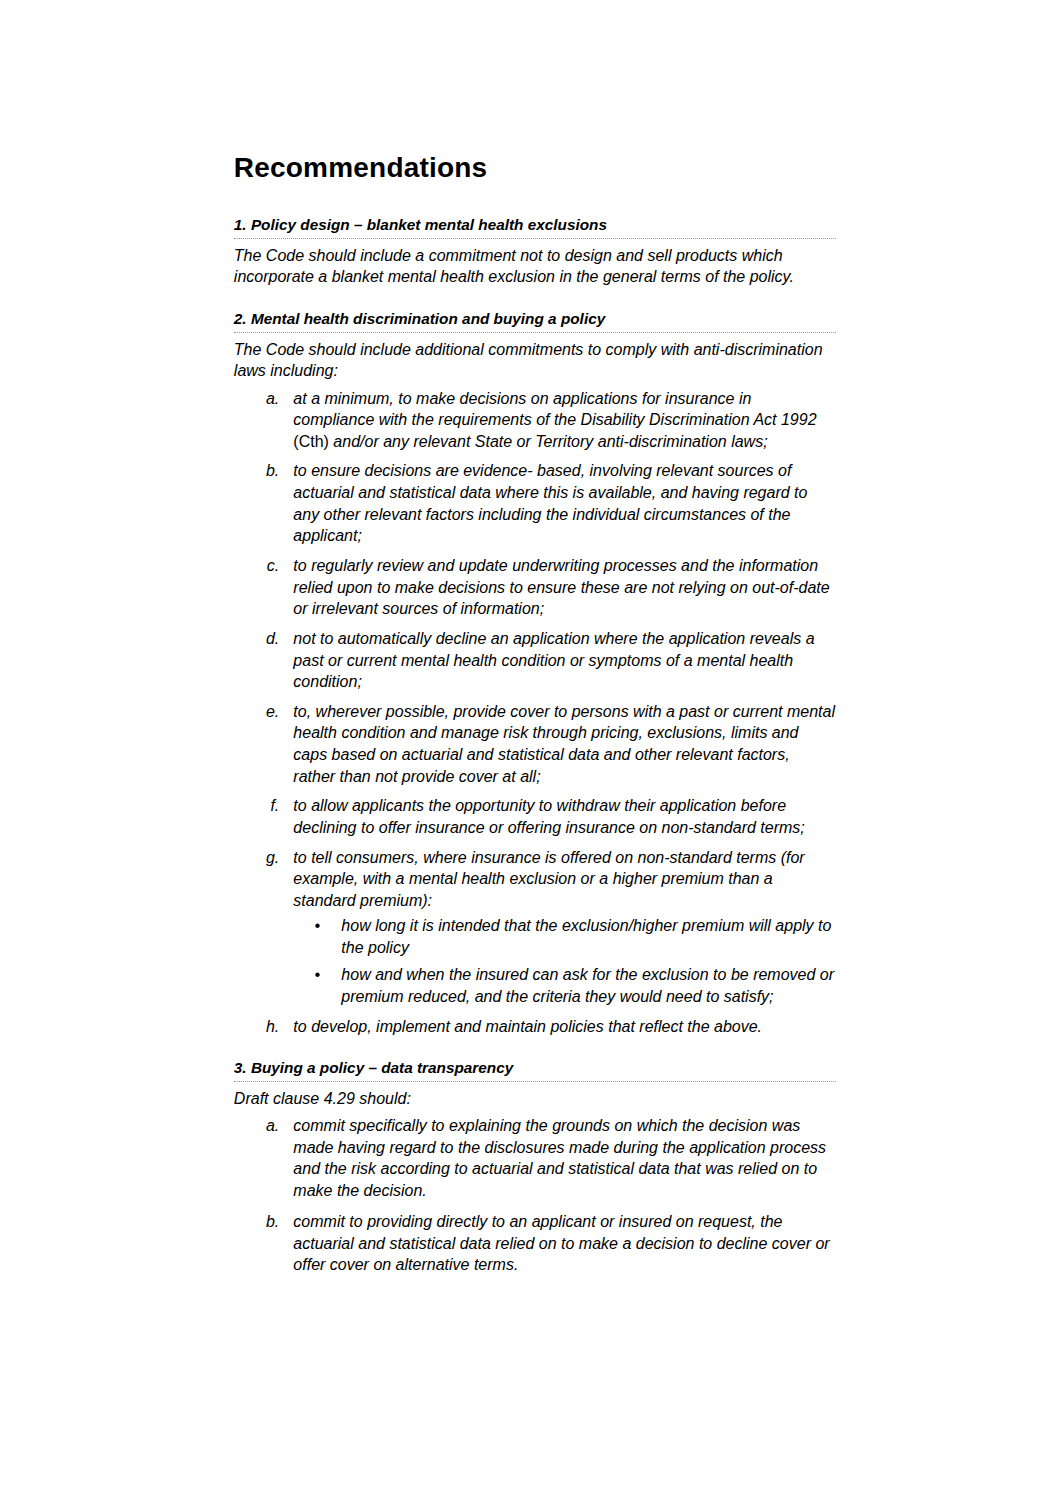Recommendations
1. Policy design – blanket mental health exclusions
The Code should include a commitment not to design and sell products which incorporate a blanket mental health exclusion in the general terms of the policy.
2. Mental health discrimination and buying a policy
The Code should include additional commitments to comply with anti-discrimination laws including:
at a minimum, to make decisions on applications for insurance in compliance with the requirements of the Disability Discrimination Act 1992 (Cth) and/or any relevant State or Territory anti-discrimination laws;
to ensure decisions are evidence- based, involving relevant sources of actuarial and statistical data where this is available, and having regard to any other relevant factors including the individual circumstances of the applicant;
to regularly review and update underwriting processes and the information relied upon to make decisions to ensure these are not relying on out-of-date or irrelevant sources of information;
not to automatically decline an application where the application reveals a past or current mental health condition or symptoms of a mental health condition;
to, wherever possible, provide cover to persons with a past or current mental health condition and manage risk through pricing, exclusions, limits and caps based on actuarial and statistical data and other relevant factors, rather than not provide cover at all;
to allow applicants the opportunity to withdraw their application before declining to offer insurance or offering insurance on non-standard terms;
to tell consumers, where insurance is offered on non-standard terms (for example, with a mental health exclusion or a higher premium than a standard premium):
how long it is intended that the exclusion/higher premium will apply to the policy
how and when the insured can ask for the exclusion to be removed or premium reduced, and the criteria they would need to satisfy;
to develop, implement and maintain policies that reflect the above.
3. Buying a policy – data transparency
Draft clause 4.29 should:
commit specifically to explaining the grounds on which the decision was made having regard to the disclosures made during the application process and the risk according to actuarial and statistical data that was relied on to make the decision.
commit to providing directly to an applicant or insured on request, the actuarial and statistical data relied on to make a decision to decline cover or offer cover on alternative terms.